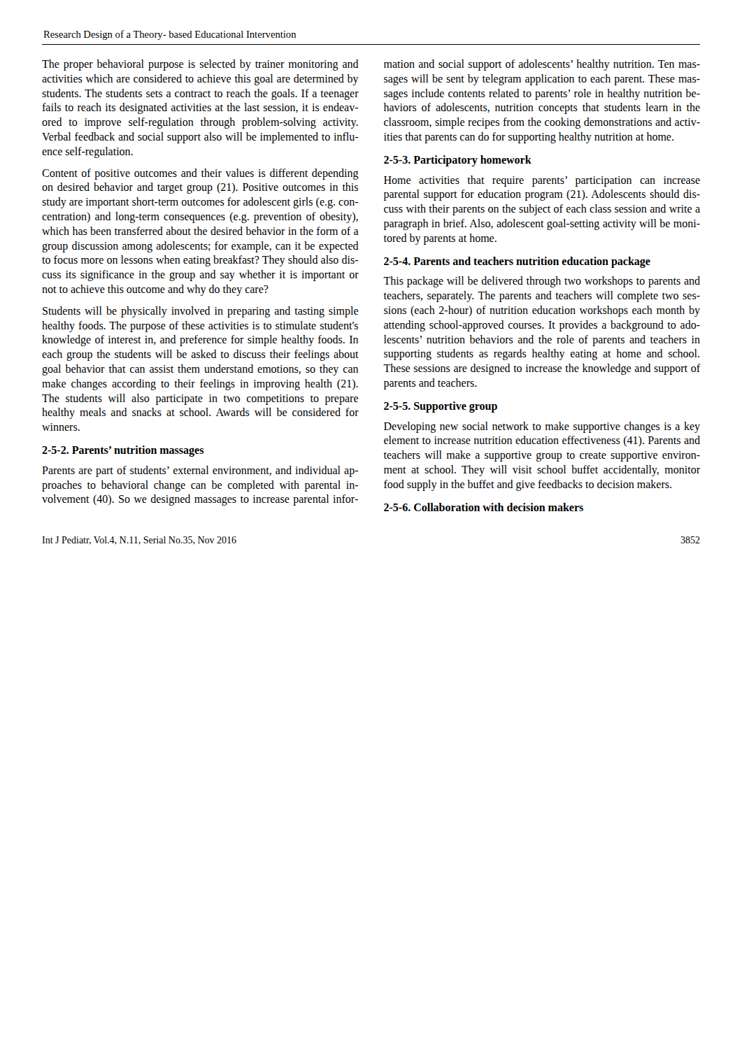Research Design of a Theory- based Educational Intervention
The proper behavioral purpose is selected by trainer monitoring and activities which are considered to achieve this goal are determined by students. The students sets a contract to reach the goals. If a teenager fails to reach its designated activities at the last session, it is endeavored to improve self-regulation through problem-solving activity. Verbal feedback and social support also will be implemented to influence self-regulation.
Content of positive outcomes and their values is different depending on desired behavior and target group (21). Positive outcomes in this study are important short-term outcomes for adolescent girls (e.g. concentration) and long-term consequences (e.g. prevention of obesity), which has been transferred about the desired behavior in the form of a group discussion among adolescents; for example, can it be expected to focus more on lessons when eating breakfast? They should also discuss its significance in the group and say whether it is important or not to achieve this outcome and why do they care?
Students will be physically involved in preparing and tasting simple healthy foods. The purpose of these activities is to stimulate student's knowledge of interest in, and preference for simple healthy foods. In each group the students will be asked to discuss their feelings about goal behavior that can assist them understand emotions, so they can make changes according to their feelings in improving health (21). The students will also participate in two competitions to prepare healthy meals and snacks at school. Awards will be considered for winners.
2-5-2. Parents’ nutrition massages
Parents are part of students’ external environment, and individual approaches to behavioral change can be completed with parental involvement (40). So we designed massages to increase parental information and social support of adolescents’ healthy nutrition. Ten massages will be sent by telegram application to each parent. These massages include contents related to parents’ role in healthy nutrition behaviors of adolescents, nutrition concepts that students learn in the classroom, simple recipes from the cooking demonstrations and activities that parents can do for supporting healthy nutrition at home.
2-5-3. Participatory homework
Home activities that require parents’ participation can increase parental support for education program (21). Adolescents should discuss with their parents on the subject of each class session and write a paragraph in brief. Also, adolescent goal-setting activity will be monitored by parents at home.
2-5-4. Parents and teachers nutrition education package
This package will be delivered through two workshops to parents and teachers, separately. The parents and teachers will complete two sessions (each 2-hour) of nutrition education workshops each month by attending school-approved courses. It provides a background to adolescents’ nutrition behaviors and the role of parents and teachers in supporting students as regards healthy eating at home and school. These sessions are designed to increase the knowledge and support of parents and teachers.
2-5-5. Supportive group
Developing new social network to make supportive changes is a key element to increase nutrition education effectiveness (41). Parents and teachers will make a supportive group to create supportive environment at school. They will visit school buffet accidentally, monitor food supply in the buffet and give feedbacks to decision makers.
2-5-6. Collaboration with decision makers
Int J Pediatr, Vol.4, N.11, Serial No.35, Nov 2016
3852